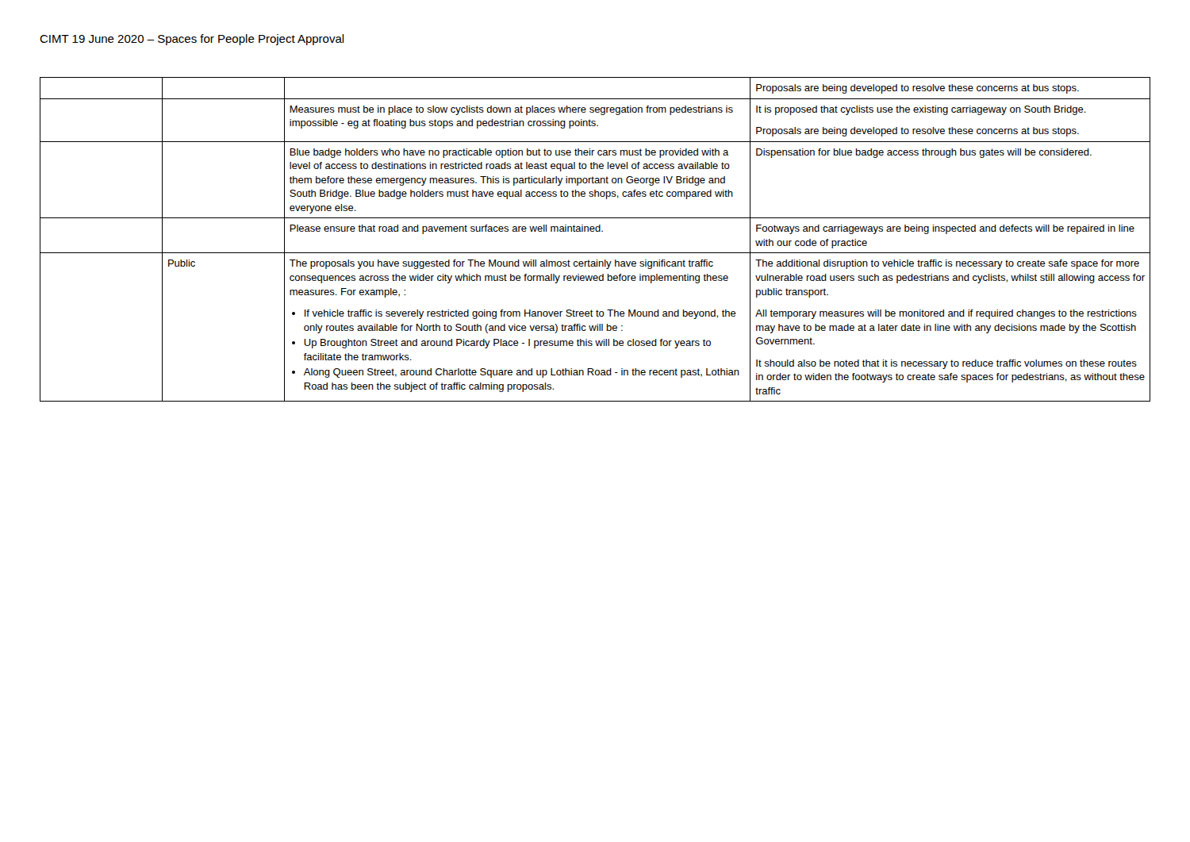CIMT 19 June 2020 – Spaces for People Project Approval
| | | | Proposals are being developed to resolve these concerns at bus stops. |
| | | Measures must be in place to slow cyclists down at places where segregation from pedestrians is impossible - eg at floating bus stops and pedestrian crossing points. | It is proposed that cyclists use the existing carriageway on South Bridge. Proposals are being developed to resolve these concerns at bus stops. |
| | | Blue badge holders who have no practicable option but to use their cars must be provided with a level of access to destinations in restricted roads at least equal to the level of access available to them before these emergency measures. This is particularly important on George IV Bridge and South Bridge. Blue badge holders must have equal access to the shops, cafes etc compared with everyone else. | Dispensation for blue badge access through bus gates will be considered. |
| | | Please ensure that road and pavement surfaces are well maintained. | Footways and carriageways are being inspected and defects will be repaired in line with our code of practice |
| | Public | The proposals you have suggested for The Mound will almost certainly have significant traffic consequences across the wider city which must be formally reviewed before implementing these measures. For example, : If vehicle traffic is severely restricted going from Hanover Street to The Mound and beyond, the only routes available for North to South (and vice versa) traffic will be : Up Broughton Street and around Picardy Place - I presume this will be closed for years to facilitate the tramworks. Along Queen Street, around Charlotte Square and up Lothian Road - in the recent past, Lothian Road has been the subject of traffic calming proposals. | The additional disruption to vehicle traffic is necessary to create safe space for more vulnerable road users such as pedestrians and cyclists, whilst still allowing access for public transport. All temporary measures will be monitored and if required changes to the restrictions may have to be made at a later date in line with any decisions made by the Scottish Government. It should also be noted that it is necessary to reduce traffic volumes on these routes in order to widen the footways to create safe spaces for pedestrians, as without these traffic |